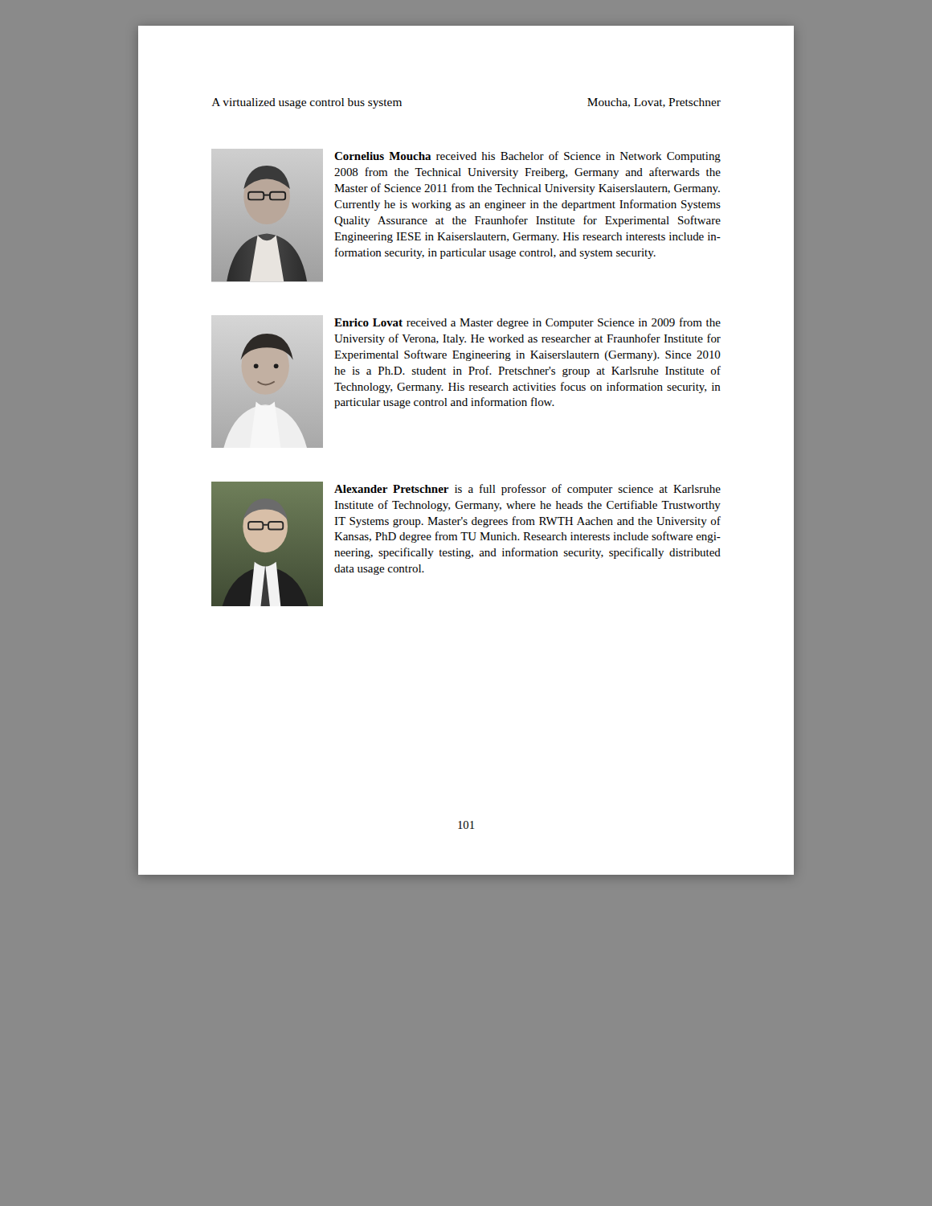A virtualized usage control bus system Moucha, Lovat, Pretschner
Cornelius Moucha received his Bachelor of Science in Network Computing 2008 from the Technical University Freiberg, Germany and afterwards the Master of Science 2011 from the Technical University Kaiserslautern, Germany. Currently he is working as an engineer in the department Information Systems Quality Assurance at the Fraunhofer Institute for Experimental Software Engineering IESE in Kaiserslautern, Germany. His research interests include information security, in particular usage control, and system security.
Enrico Lovat received a Master degree in Computer Science in 2009 from the University of Verona, Italy. He worked as researcher at Fraunhofer Institute for Experimental Software Engineering in Kaiserslautern (Germany). Since 2010 he is a Ph.D. student in Prof. Pretschner's group at Karlsruhe Institute of Technology, Germany. His research activities focus on information security, in particular usage control and information flow.
Alexander Pretschner is a full professor of computer science at Karlsruhe Institute of Technology, Germany, where he heads the Certifiable Trustworthy IT Systems group. Master's degrees from RWTH Aachen and the University of Kansas, PhD degree from TU Munich. Research interests include software engineering, specifically testing, and information security, specifically distributed data usage control.
101